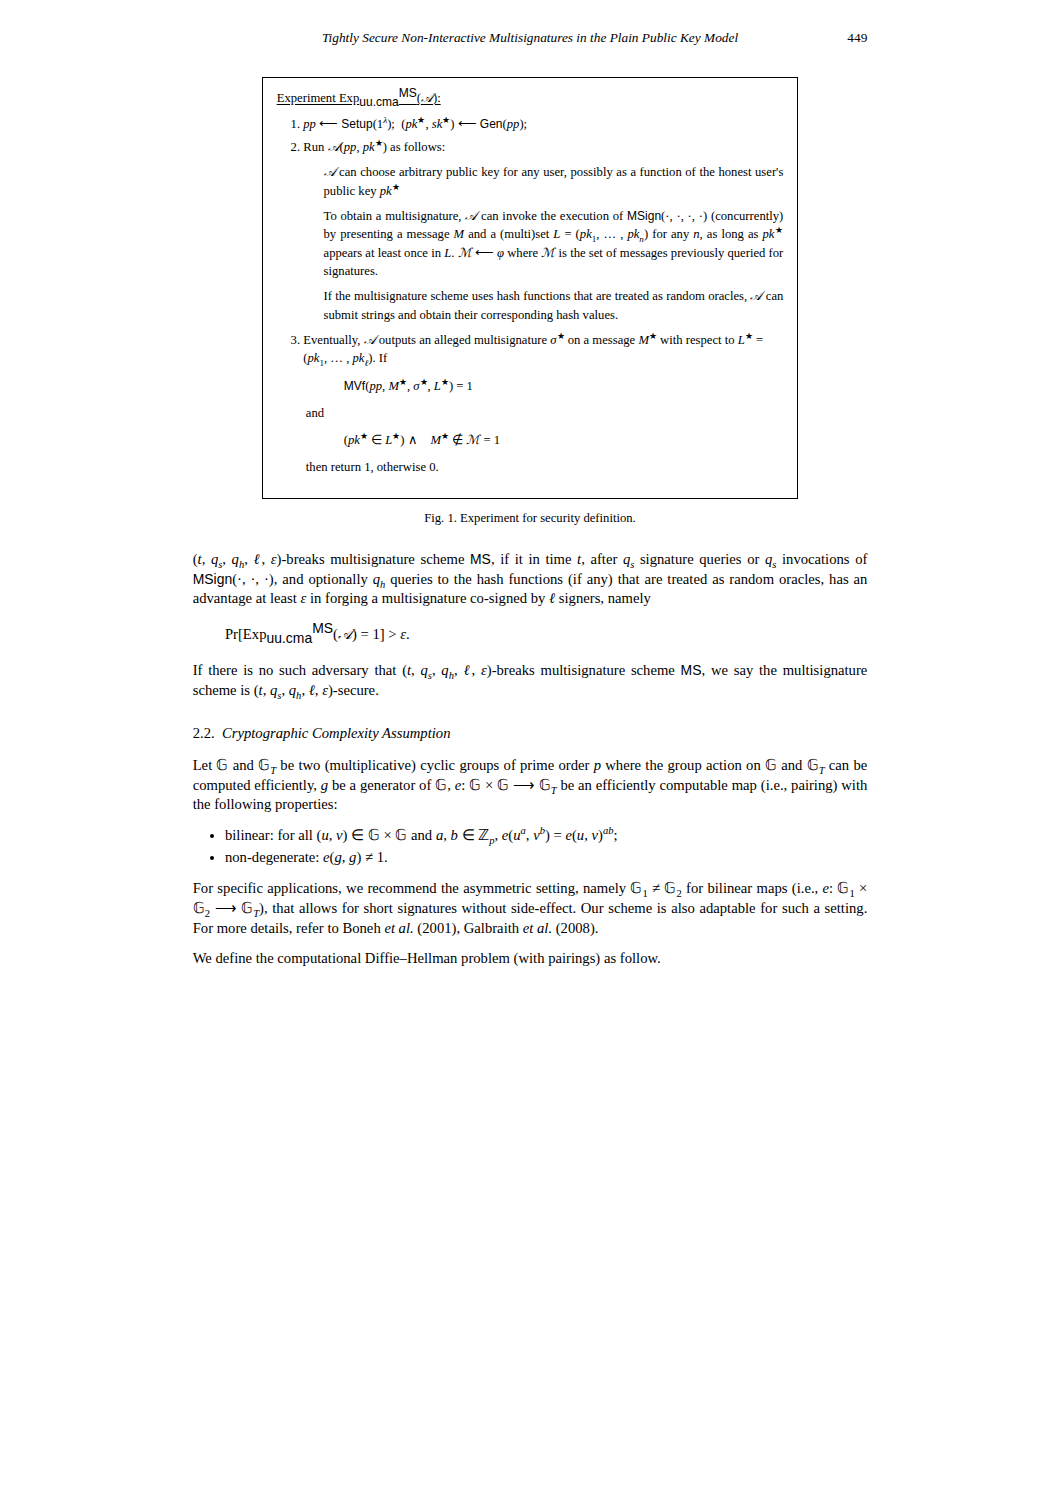Tightly Secure Non-Interactive Multisignatures in the Plain Public Key Model 449
Experiment Expuu.cmaMS(𝒜):
pp ⟵ Setup(1λ); (pk★, sk★) ⟵ Gen(pp);
Run 𝒜(pp, pk★) as follows:
𝒜 can choose arbitrary public key for any user, possibly as a function of the honest user's public key pk★
To obtain a multisignature, 𝒜 can invoke the execution of MSign(·, ·, ·, ·) (concurrently) by presenting a message M and a (multi)set L = (pk1, … , pkn) for any n, as long as pk★ appears at least once in L. ℳ ⟵ φ where ℳ is the set of messages previously queried for signatures.
If the multisignature scheme uses hash functions that are treated as random oracles, 𝒜 can submit strings and obtain their corresponding hash values.
Eventually, 𝒜 outputs an alleged multisignature σ★ on a message M★ with respect to L★ = (pk1, … , pkℓ). If
MVf(pp, M★, σ★, L★) = 1
and
(pk★ ∈ L★) ∧ M★ ∉ ℳ = 1
then return 1, otherwise 0.
Fig. 1. Experiment for security definition.
(t, qs, qh, ℓ, ε)-breaks multisignature scheme MS, if it in time t, after qs signature queries or qs invocations of MSign(·, ·, ·), and optionally qh queries to the hash functions (if any) that are treated as random oracles, has an advantage at least ε in forging a multisignature co-signed by ℓ signers, namely
Pr[Expuu.cmaMS(𝒜) = 1] > ε.
If there is no such adversary that (t, qs, qh, ℓ, ε)-breaks multisignature scheme MS, we say the multisignature scheme is (t, qs, qh, ℓ, ε)-secure.
2.2. Cryptographic Complexity Assumption
Let 𝔾 and 𝔾T be two (multiplicative) cyclic groups of prime order p where the group action on 𝔾 and 𝔾T can be computed efficiently, g be a generator of 𝔾, e: 𝔾 × 𝔾 ⟶ 𝔾T be an efficiently computable map (i.e., pairing) with the following properties:
bilinear: for all (u, v) ∈ 𝔾 × 𝔾 and a, b ∈ ℤp, e(ua, vb) = e(u, v)ab;
non-degenerate: e(g, g) ≠ 1.
For specific applications, we recommend the asymmetric setting, namely 𝔾1 ≠ 𝔾2 for bilinear maps (i.e., e: 𝔾1 × 𝔾2 ⟶ 𝔾T), that allows for short signatures without side-effect. Our scheme is also adaptable for such a setting. For more details, refer to Boneh et al. (2001), Galbraith et al. (2008).
We define the computational Diffie–Hellman problem (with pairings) as follow.